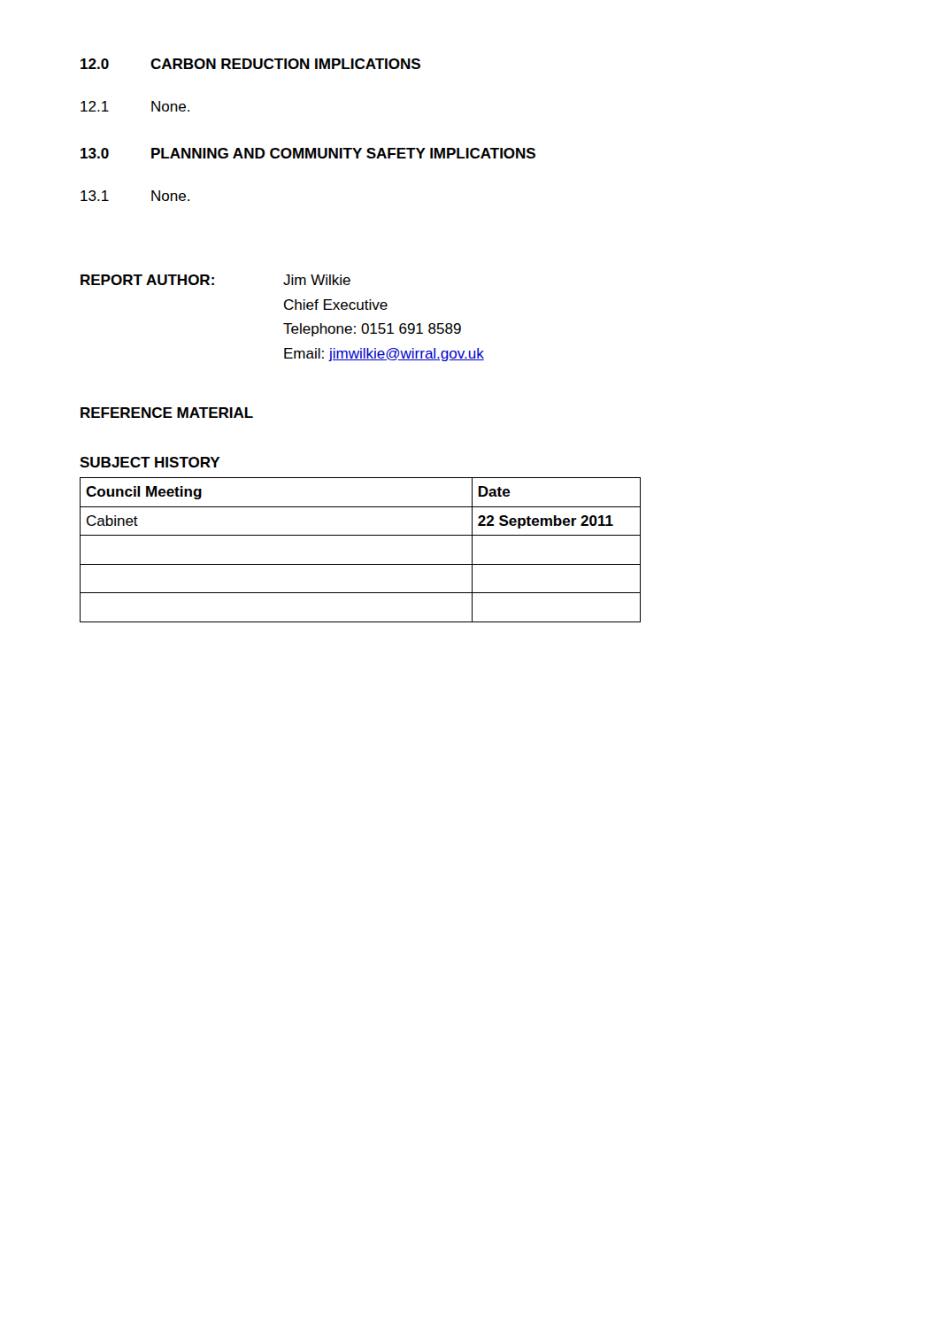12.0 CARBON REDUCTION IMPLICATIONS
12.1 None.
13.0 PLANNING AND COMMUNITY SAFETY IMPLICATIONS
13.1 None.
REPORT AUTHOR:
Jim Wilkie
Chief Executive
Telephone: 0151 691 8589
Email: jimwilkie@wirral.gov.uk
REFERENCE MATERIAL
SUBJECT HISTORY
| Council Meeting | Date |
| Cabinet | 22 September 2011 |